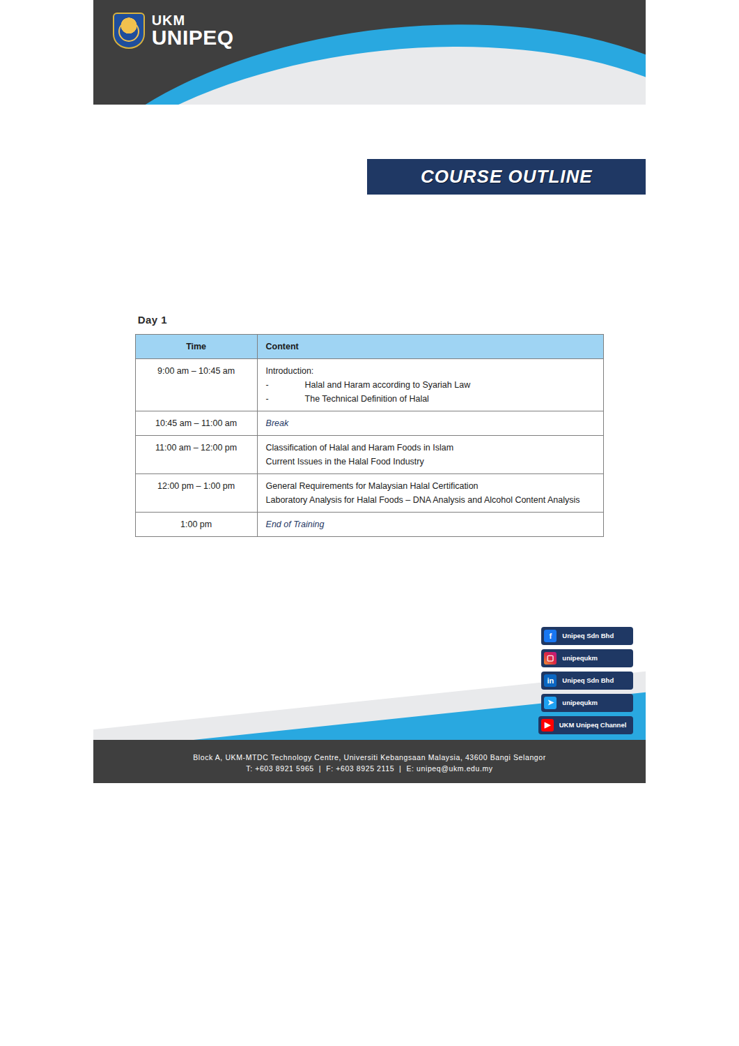UKM
UNIPEQ
COURSE OUTLINE
Day 1
| Time | Content |
| --- | --- |
| 9:00 am – 10:45 am | Introduction: - Halal and Haram according to Syariah Law - The Technical Definition of Halal |
| 10:45 am – 11:00 am | Break |
| 11:00 am – 12:00 pm | Classification of Halal and Haram Foods in Islam Current Issues in the Halal Food Industry |
| 12:00 pm – 1:00 pm | General Requirements for Malaysian Halal Certification Laboratory Analysis for Halal Foods – DNA Analysis and Alcohol Content Analysis |
| 1:00 pm | End of Training |
fUnipeq Sdn Bhd
▢unipequkm
in Unipeq Sdn Bhd
➤unipequkm
▶UKM Unipeq Channel
Block A, UKM-MTDC Technology Centre, Universiti Kebangsaan Malaysia, 43600 Bangi Selangor
T: +603 8921 5965 | F: +603 8925 2115 | E: unipeq@ukm.edu.my